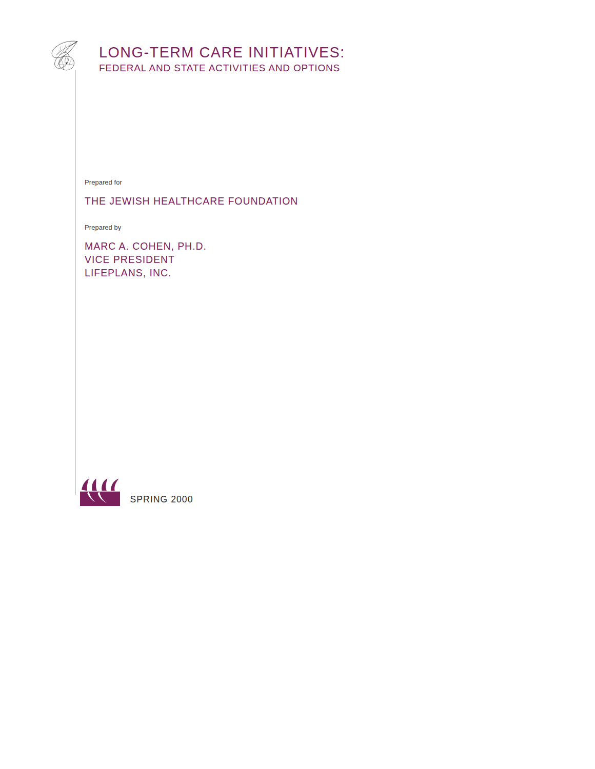Long-Term Care Initiatives:
Federal and State Activities and Options
Prepared for
The Jewish Healthcare Foundation
Prepared by
Marc A. Cohen, Ph.D. Vice President LifePlans, Inc.
Spring 2000